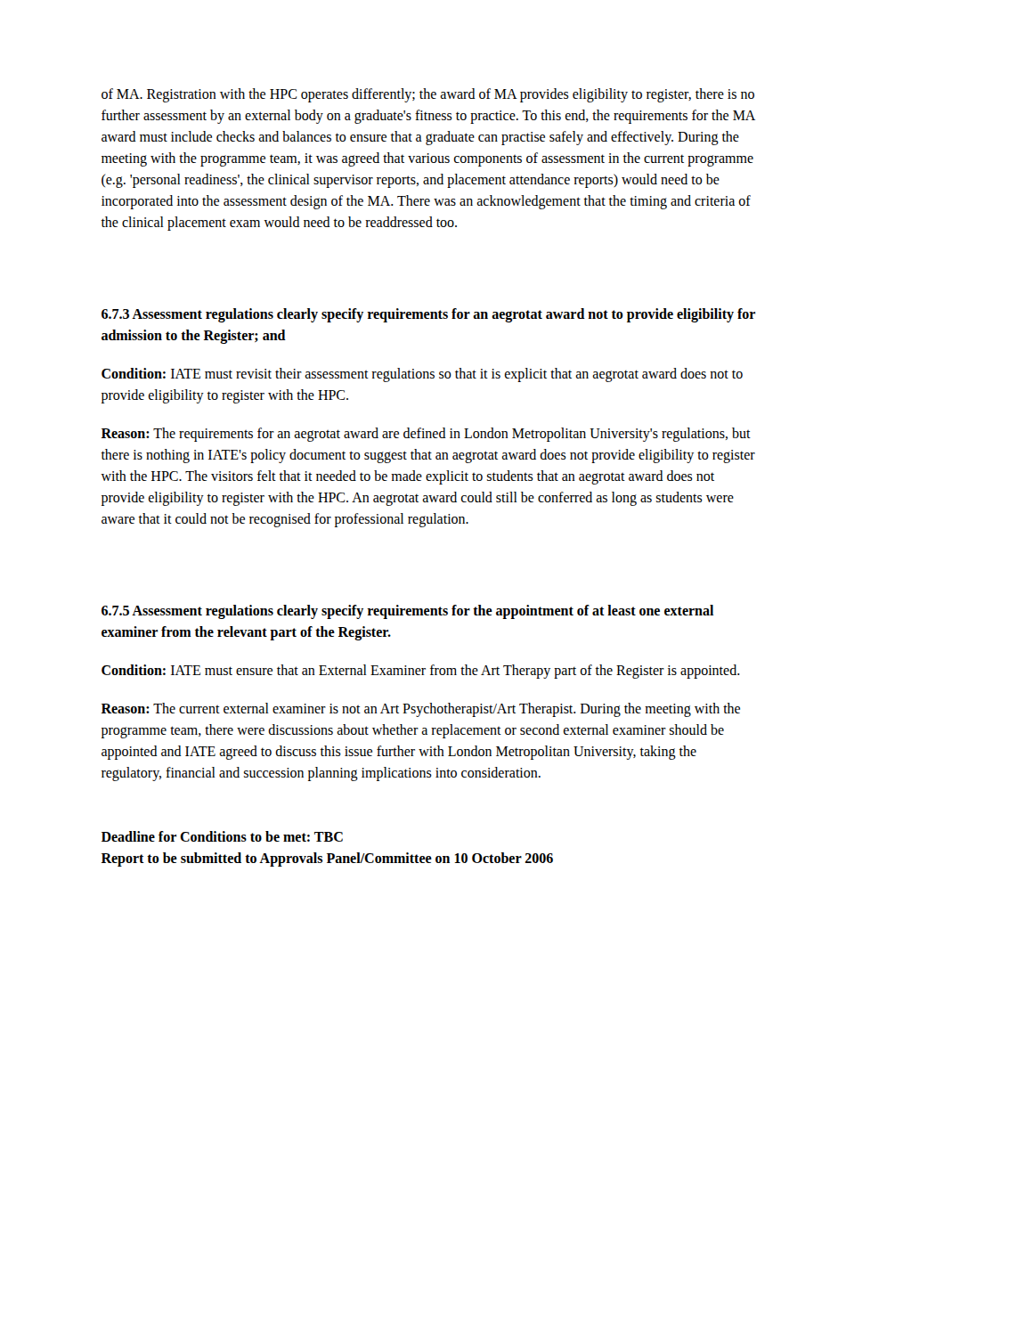of MA. Registration with the HPC operates differently; the award of MA provides eligibility to register, there is no further assessment by an external body on a graduate's fitness to practice. To this end, the requirements for the MA award must include checks and balances to ensure that a graduate can practise safely and effectively. During the meeting with the programme team, it was agreed that various components of assessment in the current programme (e.g. 'personal readiness', the clinical supervisor reports, and placement attendance reports) would need to be incorporated into the assessment design of the MA. There was an acknowledgement that the timing and criteria of the clinical placement exam would need to be readdressed too.
6.7.3 Assessment regulations clearly specify requirements for an aegrotat award not to provide eligibility for admission to the Register; and
Condition: IATE must revisit their assessment regulations so that it is explicit that an aegrotat award does not to provide eligibility to register with the HPC.
Reason: The requirements for an aegrotat award are defined in London Metropolitan University's regulations, but there is nothing in IATE's policy document to suggest that an aegrotat award does not provide eligibility to register with the HPC. The visitors felt that it needed to be made explicit to students that an aegrotat award does not provide eligibility to register with the HPC. An aegrotat award could still be conferred as long as students were aware that it could not be recognised for professional regulation.
6.7.5 Assessment regulations clearly specify requirements for the appointment of at least one external examiner from the relevant part of the Register.
Condition: IATE must ensure that an External Examiner from the Art Therapy part of the Register is appointed.
Reason: The current external examiner is not an Art Psychotherapist/Art Therapist. During the meeting with the programme team, there were discussions about whether a replacement or second external examiner should be appointed and IATE agreed to discuss this issue further with London Metropolitan University, taking the regulatory, financial and succession planning implications into consideration.
Deadline for Conditions to be met: TBC
Report to be submitted to Approvals Panel/Committee on 10 October 2006